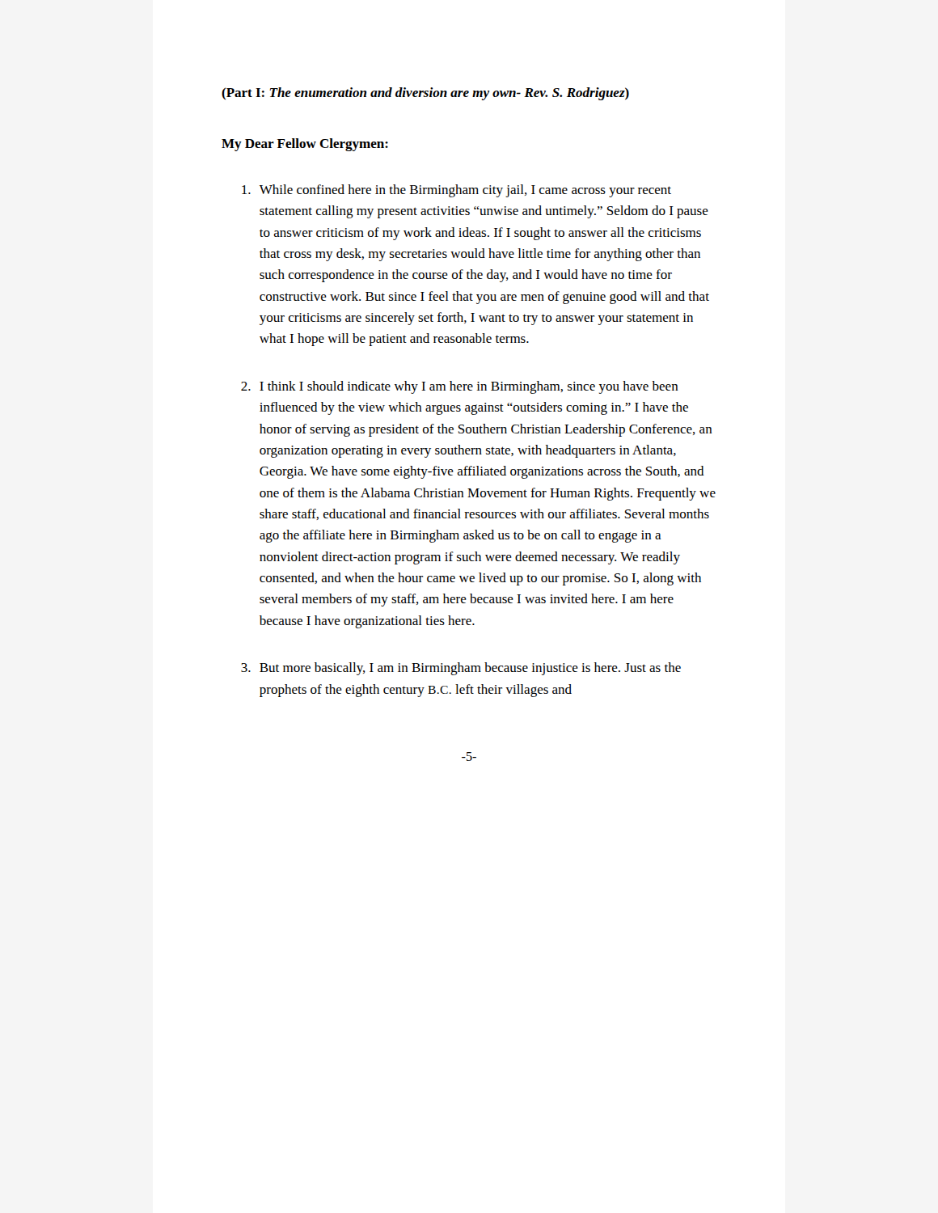(Part I: The enumeration and diversion are my own- Rev. S. Rodriguez)
My Dear Fellow Clergymen:
While confined here in the Birmingham city jail, I came across your recent statement calling my present activities “unwise and untimely.” Seldom do I pause to answer criticism of my work and ideas. If I sought to answer all the criticisms that cross my desk, my secretaries would have little time for anything other than such correspondence in the course of the day, and I would have no time for constructive work. But since I feel that you are men of genuine good will and that your criticisms are sincerely set forth, I want to try to answer your statement in what I hope will be patient and reasonable terms.
I think I should indicate why I am here in Birmingham, since you have been influenced by the view which argues against “outsiders coming in.” I have the honor of serving as president of the Southern Christian Leadership Conference, an organization operating in every southern state, with headquarters in Atlanta, Georgia. We have some eighty-five affiliated organizations across the South, and one of them is the Alabama Christian Movement for Human Rights. Frequently we share staff, educational and financial resources with our affiliates. Several months ago the affiliate here in Birmingham asked us to be on call to engage in a nonviolent direct-action program if such were deemed necessary. We readily consented, and when the hour came we lived up to our promise. So I, along with several members of my staff, am here because I was invited here. I am here because I have organizational ties here.
But more basically, I am in Birmingham because injustice is here. Just as the prophets of the eighth century B.C. left their villages and
-5-